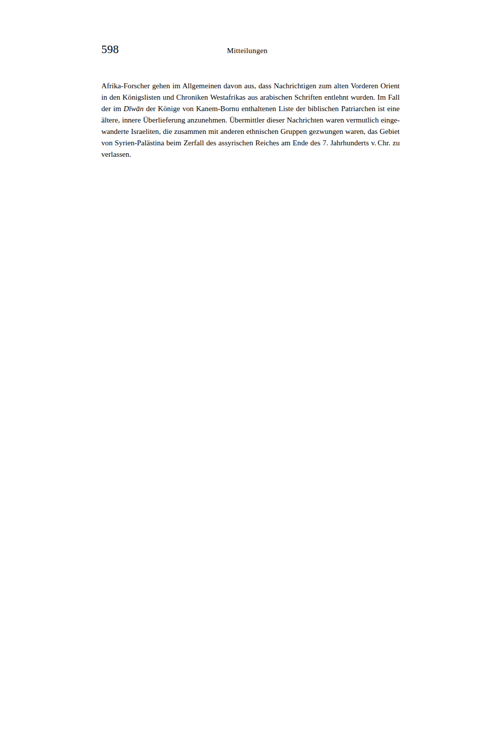598 Mitteilungen
Afrika-Forscher gehen im Allgemeinen davon aus, dass Nachrichtigen zum alten Vorderen Orient in den Königslisten und Chroniken Westafrikas aus arabischen Schriften entlehnt wurden. Im Fall der im Dīwān der Könige von Kanem-Bornu enthaltenen Liste der biblischen Patriarchen ist eine ältere, innere Überlieferung anzunehmen. Übermittler dieser Nachrichten waren vermutlich eingewanderte Israeliten, die zusammen mit anderen ethnischen Gruppen gezwungen waren, das Gebiet von Syrien-Palästina beim Zerfall des assyrischen Reiches am Ende des 7. Jahrhunderts v. Chr. zu verlassen.